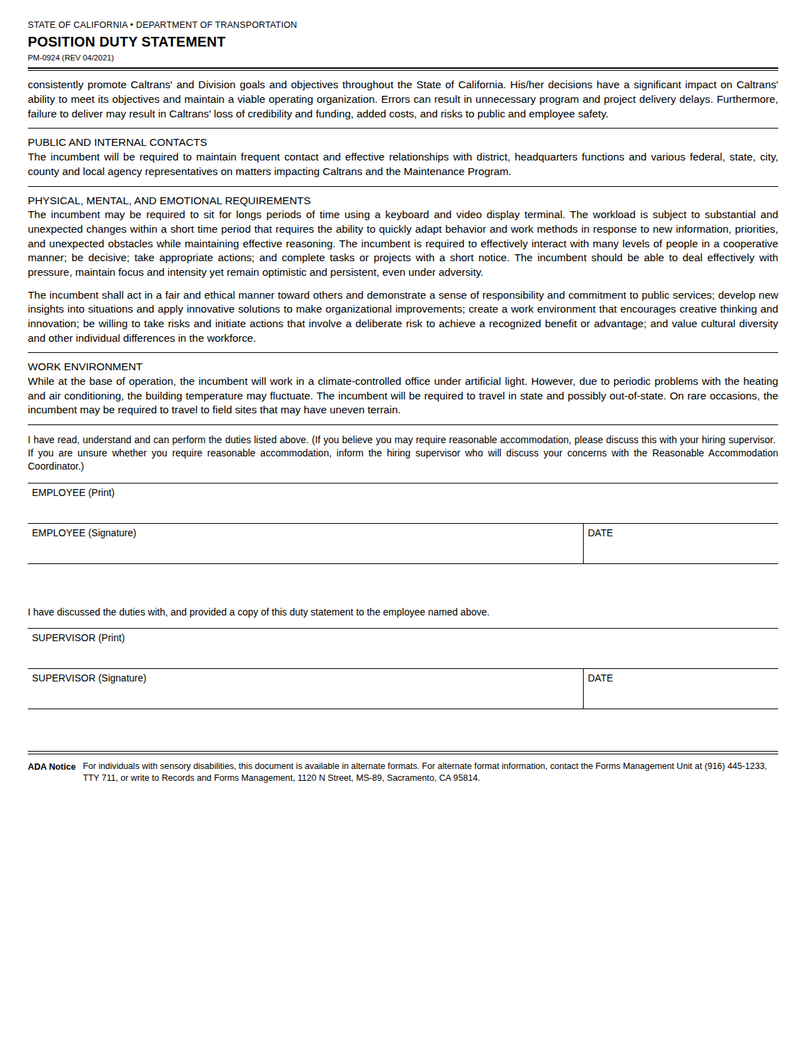STATE OF CALIFORNIA • DEPARTMENT OF TRANSPORTATION
POSITION DUTY STATEMENT
PM-0924 (REV 04/2021)
consistently promote Caltrans' and Division goals and objectives throughout the State of California. His/her decisions have a significant impact on Caltrans' ability to meet its objectives and maintain a viable operating organization. Errors can result in unnecessary program and project delivery delays. Furthermore, failure to deliver may result in Caltrans' loss of credibility and funding, added costs, and risks to public and employee safety.
PUBLIC AND INTERNAL CONTACTS
The incumbent will be required to maintain frequent contact and effective relationships with district, headquarters functions and various federal, state, city, county and local agency representatives on matters impacting Caltrans and the Maintenance Program.
PHYSICAL, MENTAL, AND EMOTIONAL REQUIREMENTS
The incumbent may be required to sit for longs periods of time using a keyboard and video display terminal. The workload is subject to substantial and unexpected changes within a short time period that requires the ability to quickly adapt behavior and work methods in response to new information, priorities, and unexpected obstacles while maintaining effective reasoning. The incumbent is required to effectively interact with many levels of people in a cooperative manner; be decisive; take appropriate actions; and complete tasks or projects with a short notice. The incumbent should be able to deal effectively with pressure, maintain focus and intensity yet remain optimistic and persistent, even under adversity.
The incumbent shall act in a fair and ethical manner toward others and demonstrate a sense of responsibility and commitment to public services; develop new insights into situations and apply innovative solutions to make organizational improvements; create a work environment that encourages creative thinking and innovation; be willing to take risks and initiate actions that involve a deliberate risk to achieve a recognized benefit or advantage; and value cultural diversity and other individual differences in the workforce.
WORK ENVIRONMENT
While at the base of operation, the incumbent will work in a climate-controlled office under artificial light. However, due to periodic problems with the heating and air conditioning, the building temperature may fluctuate. The incumbent will be required to travel in state and possibly out-of-state. On rare occasions, the incumbent may be required to travel to field sites that may have uneven terrain.
I have read, understand and can perform the duties listed above. (If you believe you may require reasonable accommodation, please discuss this with your hiring supervisor. If you are unsure whether you require reasonable accommodation, inform the hiring supervisor who will discuss your concerns with the Reasonable Accommodation Coordinator.)
EMPLOYEE (Print)
EMPLOYEE (Signature)
DATE
I have discussed the duties with, and provided a copy of this duty statement to the employee named above.
SUPERVISOR (Print)
SUPERVISOR (Signature)
DATE
ADA Notice
For individuals with sensory disabilities, this document is available in alternate formats. For alternate format information, contact the Forms Management Unit at (916) 445-1233, TTY 711, or write to Records and Forms Management, 1120 N Street, MS-89, Sacramento, CA 95814.